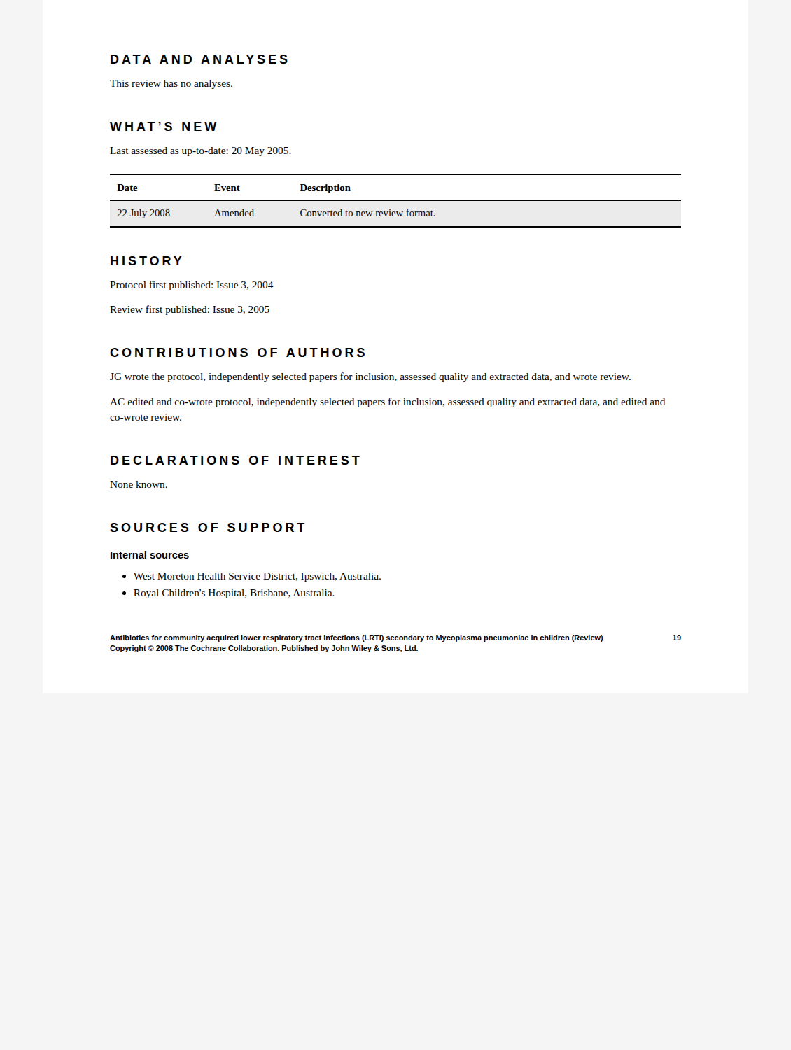Data and analyses
This review has no analyses.
What’s new
Last assessed as up-to-date: 20 May 2005.
| Date | Event | Description |
| --- | --- | --- |
| 22 July 2008 | Amended | Converted to new review format. |
History
Protocol first published: Issue 3, 2004
Review first published: Issue 3, 2005
Contributions of authors
JG wrote the protocol, independently selected papers for inclusion, assessed quality and extracted data, and wrote review.
AC edited and co-wrote protocol, independently selected papers for inclusion, assessed quality and extracted data, and edited and co-wrote review.
Declarations of interest
None known.
Sources of support
Internal sources
West Moreton Health Service District, Ipswich, Australia.
Royal Children's Hospital, Brisbane, Australia.
19
Antibiotics for community acquired lower respiratory tract infections (LRTI) secondary to Mycoplasma pneumoniae in children (Review)
Copyright © 2008 The Cochrane Collaboration. Published by John Wiley & Sons, Ltd.